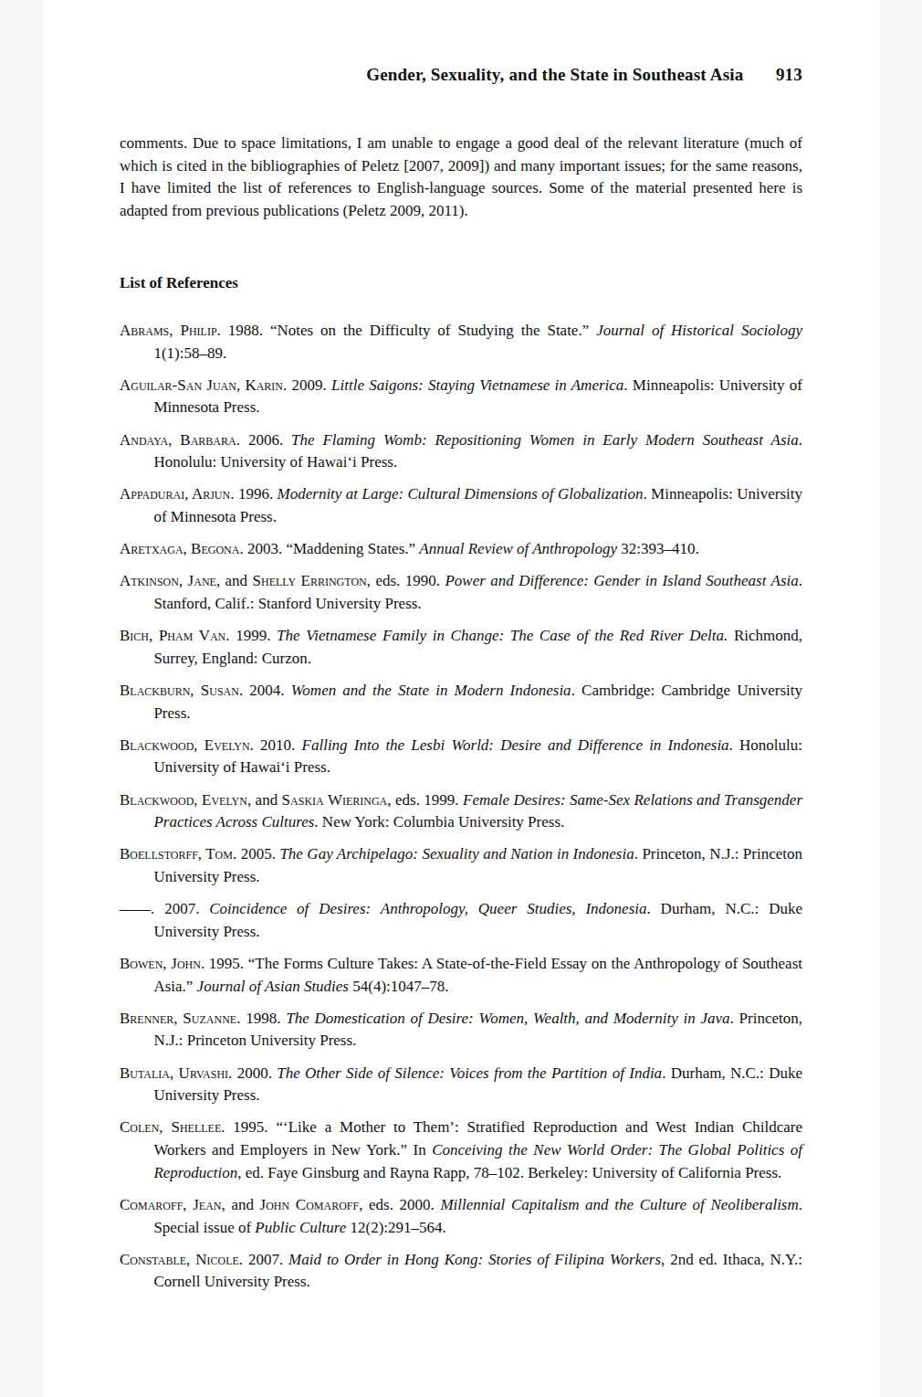Gender, Sexuality, and the State in Southeast Asia 913
comments. Due to space limitations, I am unable to engage a good deal of the relevant literature (much of which is cited in the bibliographies of Peletz [2007, 2009]) and many important issues; for the same reasons, I have limited the list of references to English-language sources. Some of the material presented here is adapted from previous publications (Peletz 2009, 2011).
List of References
Abrams, Philip. 1988. “Notes on the Difficulty of Studying the State.” Journal of Historical Sociology 1(1):58–89.
Aguilar-San Juan, Karin. 2009. Little Saigons: Staying Vietnamese in America. Minneapolis: University of Minnesota Press.
Andaya, Barbara. 2006. The Flaming Womb: Repositioning Women in Early Modern Southeast Asia. Honolulu: University of Hawai‘i Press.
Appadurai, Arjun. 1996. Modernity at Large: Cultural Dimensions of Globalization. Minneapolis: University of Minnesota Press.
Aretxaga, Begona. 2003. “Maddening States.” Annual Review of Anthropology 32:393–410.
Atkinson, Jane, and Shelly Errington, eds. 1990. Power and Difference: Gender in Island Southeast Asia. Stanford, Calif.: Stanford University Press.
Bich, Pham Van. 1999. The Vietnamese Family in Change: The Case of the Red River Delta. Richmond, Surrey, England: Curzon.
Blackburn, Susan. 2004. Women and the State in Modern Indonesia. Cambridge: Cambridge University Press.
Blackwood, Evelyn. 2010. Falling Into the Lesbi World: Desire and Difference in Indonesia. Honolulu: University of Hawai‘i Press.
Blackwood, Evelyn, and Saskia Wieringa, eds. 1999. Female Desires: Same-Sex Relations and Transgender Practices Across Cultures. New York: Columbia University Press.
Boellstorff, Tom. 2005. The Gay Archipelago: Sexuality and Nation in Indonesia. Princeton, N.J.: Princeton University Press.
——. 2007. Coincidence of Desires: Anthropology, Queer Studies, Indonesia. Durham, N.C.: Duke University Press.
Bowen, John. 1995. “The Forms Culture Takes: A State-of-the-Field Essay on the Anthropology of Southeast Asia.” Journal of Asian Studies 54(4):1047–78.
Brenner, Suzanne. 1998. The Domestication of Desire: Women, Wealth, and Modernity in Java. Princeton, N.J.: Princeton University Press.
Butalia, Urvashi. 2000. The Other Side of Silence: Voices from the Partition of India. Durham, N.C.: Duke University Press.
Colen, Shellee. 1995. “‘Like a Mother to Them’: Stratified Reproduction and West Indian Childcare Workers and Employers in New York.” In Conceiving the New World Order: The Global Politics of Reproduction, ed. Faye Ginsburg and Rayna Rapp, 78–102. Berkeley: University of California Press.
Comaroff, Jean, and John Comaroff, eds. 2000. Millennial Capitalism and the Culture of Neoliberalism. Special issue of Public Culture 12(2):291–564.
Constable, Nicole. 2007. Maid to Order in Hong Kong: Stories of Filipina Workers, 2nd ed. Ithaca, N.Y.: Cornell University Press.